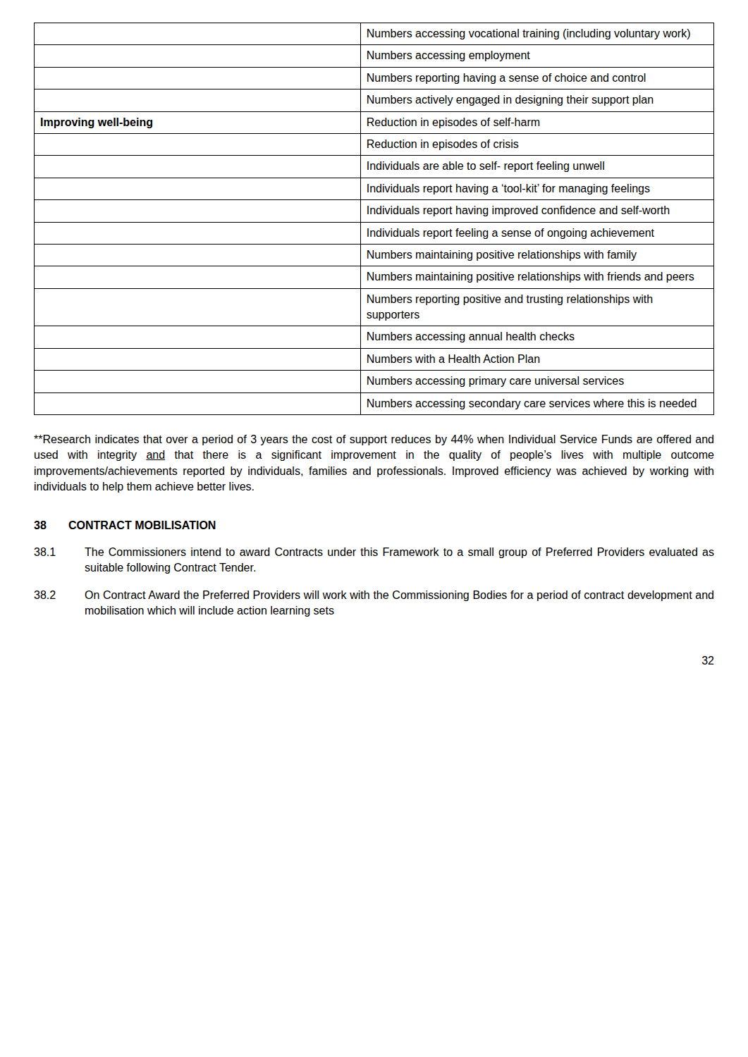| | Numbers accessing vocational training (including voluntary work) |
| | Numbers accessing employment |
| | Numbers reporting having a sense of choice and control |
| | Numbers actively engaged in designing their support plan |
| Improving well-being | Reduction in episodes of self-harm |
| | Reduction in episodes of crisis |
| | Individuals are able to self- report feeling unwell |
| | Individuals report having a ‘tool-kit’ for managing feelings |
| | Individuals report having improved confidence and self-worth |
| | Individuals report feeling a sense of ongoing achievement |
| | Numbers maintaining positive relationships with family |
| | Numbers maintaining positive relationships with friends and peers |
| | Numbers reporting positive and trusting relationships with supporters |
| | Numbers accessing annual health checks |
| | Numbers with a Health Action Plan |
| | Numbers accessing primary care universal services |
| | Numbers accessing secondary care services where this is needed |
**Research indicates that over a period of 3 years the cost of support reduces by 44% when Individual Service Funds are offered and used with integrity and that there is a significant improvement in the quality of people’s lives with multiple outcome improvements/achievements reported by individuals, families and professionals. Improved efficiency was achieved by working with individuals to help them achieve better lives.
38 CONTRACT MOBILISATION
38.1
The Commissioners intend to award Contracts under this Framework to a small group of Preferred Providers evaluated as suitable following Contract Tender.
38.2
On Contract Award the Preferred Providers will work with the Commissioning Bodies for a period of contract development and mobilisation which will include action learning sets
32